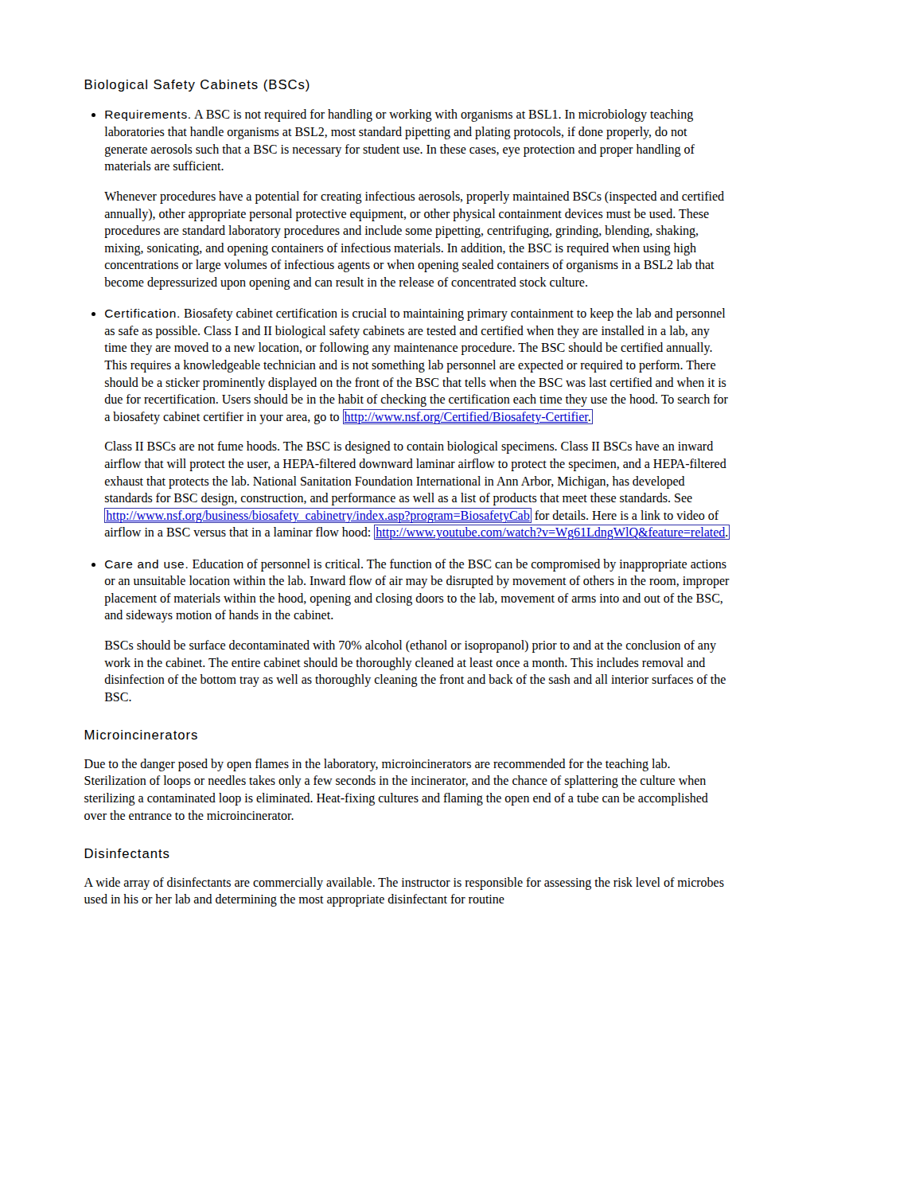Biological Safety Cabinets (BSCs)
Requirements. A BSC is not required for handling or working with organisms at BSL1. In microbiology teaching laboratories that handle organisms at BSL2, most standard pipetting and plating protocols, if done properly, do not generate aerosols such that a BSC is necessary for student use. In these cases, eye protection and proper handling of materials are sufficient.
Whenever procedures have a potential for creating infectious aerosols, properly maintained BSCs (inspected and certified annually), other appropriate personal protective equipment, or other physical containment devices must be used. These procedures are standard laboratory procedures and include some pipetting, centrifuging, grinding, blending, shaking, mixing, sonicating, and opening containers of infectious materials. In addition, the BSC is required when using high concentrations or large volumes of infectious agents or when opening sealed containers of organisms in a BSL2 lab that become depressurized upon opening and can result in the release of concentrated stock culture.
Certification. Biosafety cabinet certification is crucial to maintaining primary containment to keep the lab and personnel as safe as possible. Class I and II biological safety cabinets are tested and certified when they are installed in a lab, any time they are moved to a new location, or following any maintenance procedure. The BSC should be certified annually. This requires a knowledgeable technician and is not something lab personnel are expected or required to perform. There should be a sticker prominently displayed on the front of the BSC that tells when the BSC was last certified and when it is due for recertification. Users should be in the habit of checking the certification each time they use the hood. To search for a biosafety cabinet certifier in your area, go to http://www.nsf.org/Certified/Biosafety-Certifier.
Class II BSCs are not fume hoods. The BSC is designed to contain biological specimens. Class II BSCs have an inward airflow that will protect the user, a HEPA-filtered downward laminar airflow to protect the specimen, and a HEPA-filtered exhaust that protects the lab. National Sanitation Foundation International in Ann Arbor, Michigan, has developed standards for BSC design, construction, and performance as well as a list of products that meet these standards. See http://www.nsf.org/business/biosafety_cabinetry/index.asp?program=BiosafetyCab for details. Here is a link to video of airflow in a BSC versus that in a laminar flow hood: http://www.youtube.com/watch?v=Wg61LdngWlQ&feature=related.
Care and use. Education of personnel is critical. The function of the BSC can be compromised by inappropriate actions or an unsuitable location within the lab. Inward flow of air may be disrupted by movement of others in the room, improper placement of materials within the hood, opening and closing doors to the lab, movement of arms into and out of the BSC, and sideways motion of hands in the cabinet.
BSCs should be surface decontaminated with 70% alcohol (ethanol or isopropanol) prior to and at the conclusion of any work in the cabinet. The entire cabinet should be thoroughly cleaned at least once a month. This includes removal and disinfection of the bottom tray as well as thoroughly cleaning the front and back of the sash and all interior surfaces of the BSC.
Microincinerators
Due to the danger posed by open flames in the laboratory, microincinerators are recommended for the teaching lab. Sterilization of loops or needles takes only a few seconds in the incinerator, and the chance of splattering the culture when sterilizing a contaminated loop is eliminated. Heat‑fixing cultures and flaming the open end of a tube can be accomplished over the entrance to the microincinerator.
Disinfectants
A wide array of disinfectants are commercially available. The instructor is responsible for assessing the risk level of microbes used in his or her lab and determining the most appropriate disinfectant for routine